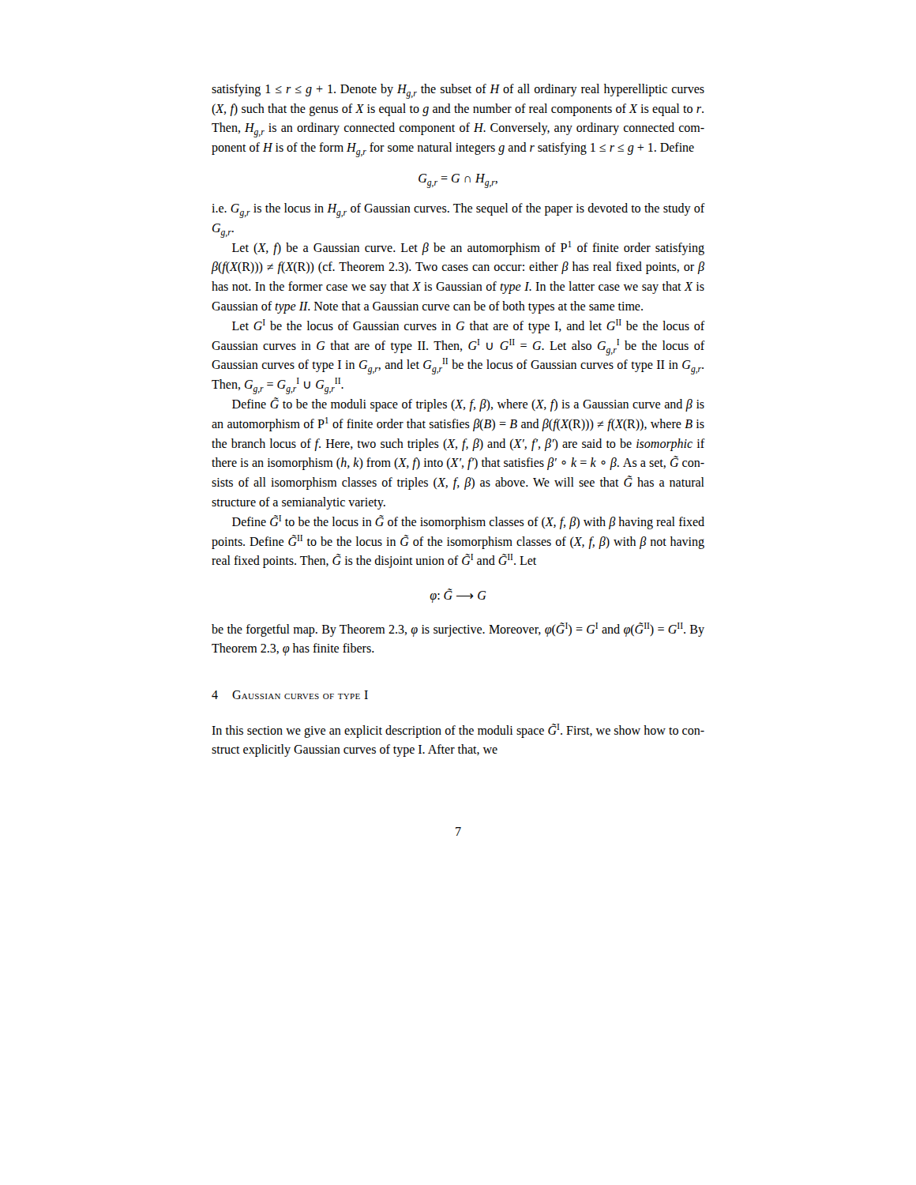satisfying 1 ≤ r ≤ g + 1. Denote by Hg,r the subset of H of all ordinary real hyperelliptic curves (X, f) such that the genus of X is equal to g and the number of real components of X is equal to r. Then, Hg,r is an ordinary connected component of H. Conversely, any ordinary connected component of H is of the form Hg,r for some natural integers g and r satisfying 1 ≤ r ≤ g + 1. Define
Gg,r = G ∩ Hg,r,
i.e. Gg,r is the locus in Hg,r of Gaussian curves. The sequel of the paper is devoted to the study of Gg,r.
Let (X, f) be a Gaussian curve. Let β be an automorphism of P1 of finite order satisfying β(f(X(R))) ≠ f(X(R)) (cf. Theorem 2.3). Two cases can occur: either β has real fixed points, or β has not. In the former case we say that X is Gaussian of type I. In the latter case we say that X is Gaussian of type II. Note that a Gaussian curve can be of both types at the same time.
Let GI be the locus of Gaussian curves in G that are of type I, and let GII be the locus of Gaussian curves in G that are of type II. Then, GI ∪ GII = G. Let also Gg,rI be the locus of Gaussian curves of type I in Gg,r, and let Gg,rII be the locus of Gaussian curves of type II in Gg,r. Then, Gg,r = Gg,rI ∪ Gg,rII.
Define G̃ to be the moduli space of triples (X, f, β), where (X, f) is a Gaussian curve and β is an automorphism of P1 of finite order that satisfies β(B) = B and β(f(X(R))) ≠ f(X(R)), where B is the branch locus of f. Here, two such triples (X, f, β) and (X′, f′, β′) are said to be isomorphic if there is an isomorphism (h, k) from (X, f) into (X′, f′) that satisfies β′ ∘ k = k ∘ β. As a set, G̃ consists of all isomorphism classes of triples (X, f, β) as above. We will see that G̃ has a natural structure of a semianalytic variety.
Define G̃I to be the locus in G̃ of the isomorphism classes of (X, f, β) with β having real fixed points. Define G̃II to be the locus in G̃ of the isomorphism classes of (X, f, β) with β not having real fixed points. Then, G̃ is the disjoint union of G̃I and G̃II. Let
φ: G̃ ⟶ G
be the forgetful map. By Theorem 2.3, φ is surjective. Moreover, φ(G̃I) = GI and φ(G̃II) = GII. By Theorem 2.3, φ has finite fibers.
4 Gaussian curves of type I
In this section we give an explicit description of the moduli space G̃I. First, we show how to construct explicitly Gaussian curves of type I. After that, we
7